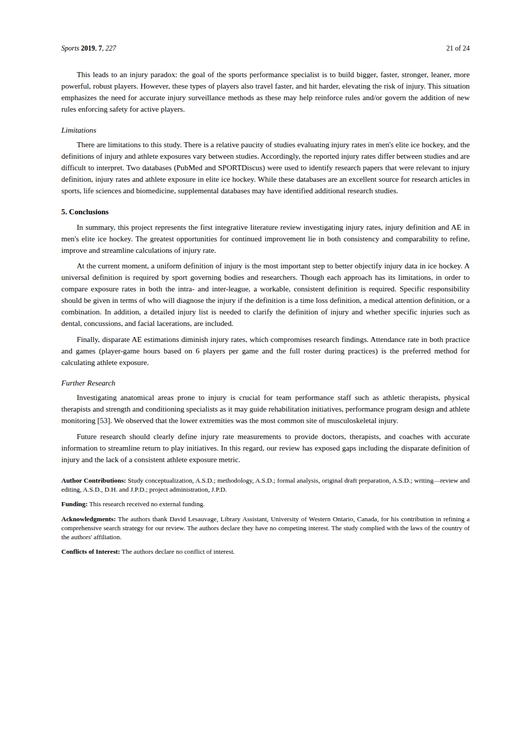Sports 2019, 7, 227 21 of 24
This leads to an injury paradox: the goal of the sports performance specialist is to build bigger, faster, stronger, leaner, more powerful, robust players. However, these types of players also travel faster, and hit harder, elevating the risk of injury. This situation emphasizes the need for accurate injury surveillance methods as these may help reinforce rules and/or govern the addition of new rules enforcing safety for active players.
Limitations
There are limitations to this study. There is a relative paucity of studies evaluating injury rates in men's elite ice hockey, and the definitions of injury and athlete exposures vary between studies. Accordingly, the reported injury rates differ between studies and are difficult to interpret. Two databases (PubMed and SPORTDiscus) were used to identify research papers that were relevant to injury definition, injury rates and athlete exposure in elite ice hockey. While these databases are an excellent source for research articles in sports, life sciences and biomedicine, supplemental databases may have identified additional research studies.
5. Conclusions
In summary, this project represents the first integrative literature review investigating injury rates, injury definition and AE in men's elite ice hockey. The greatest opportunities for continued improvement lie in both consistency and comparability to refine, improve and streamline calculations of injury rate.
At the current moment, a uniform definition of injury is the most important step to better objectify injury data in ice hockey. A universal definition is required by sport governing bodies and researchers. Though each approach has its limitations, in order to compare exposure rates in both the intra- and inter-league, a workable, consistent definition is required. Specific responsibility should be given in terms of who will diagnose the injury if the definition is a time loss definition, a medical attention definition, or a combination. In addition, a detailed injury list is needed to clarify the definition of injury and whether specific injuries such as dental, concussions, and facial lacerations, are included.
Finally, disparate AE estimations diminish injury rates, which compromises research findings. Attendance rate in both practice and games (player-game hours based on 6 players per game and the full roster during practices) is the preferred method for calculating athlete exposure.
Further Research
Investigating anatomical areas prone to injury is crucial for team performance staff such as athletic therapists, physical therapists and strength and conditioning specialists as it may guide rehabilitation initiatives, performance program design and athlete monitoring [53]. We observed that the lower extremities was the most common site of musculoskeletal injury.
Future research should clearly define injury rate measurements to provide doctors, therapists, and coaches with accurate information to streamline return to play initiatives. In this regard, our review has exposed gaps including the disparate definition of injury and the lack of a consistent athlete exposure metric.
Author Contributions: Study conceptualization, A.S.D.; methodology, A.S.D.; formal analysis, original draft preparation, A.S.D.; writing—review and editing, A.S.D., D.H. and J.P.D.; project administration, J.P.D.
Funding: This research received no external funding.
Acknowledgments: The authors thank David Lesauvage, Library Assistant, University of Western Ontario, Canada, for his contribution in refining a comprehensive search strategy for our review. The authors declare they have no competing interest. The study complied with the laws of the country of the authors' affiliation.
Conflicts of Interest: The authors declare no conflict of interest.